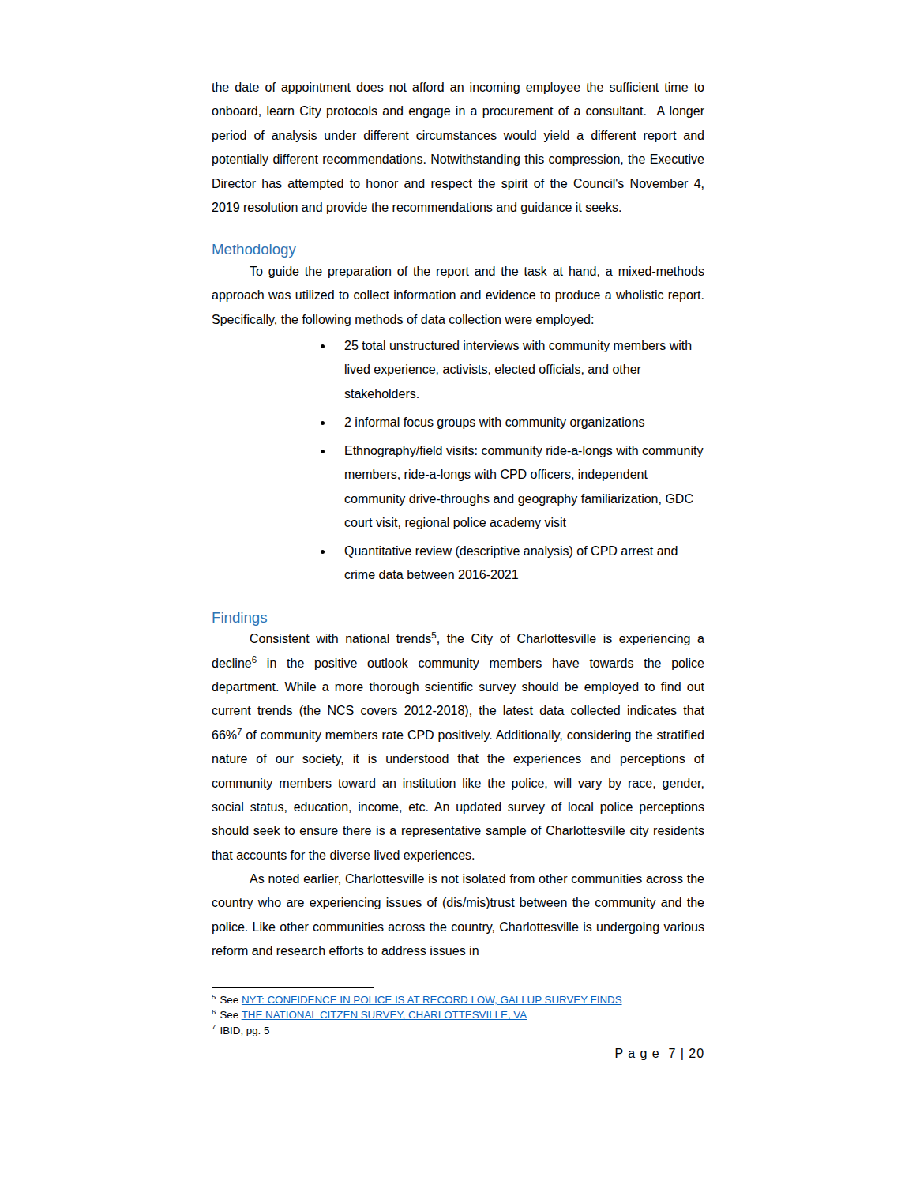the date of appointment does not afford an incoming employee the sufficient time to onboard, learn City protocols and engage in a procurement of a consultant. A longer period of analysis under different circumstances would yield a different report and potentially different recommendations. Notwithstanding this compression, the Executive Director has attempted to honor and respect the spirit of the Council's November 4, 2019 resolution and provide the recommendations and guidance it seeks.
Methodology
To guide the preparation of the report and the task at hand, a mixed-methods approach was utilized to collect information and evidence to produce a wholistic report. Specifically, the following methods of data collection were employed:
25 total unstructured interviews with community members with lived experience, activists, elected officials, and other stakeholders.
2 informal focus groups with community organizations
Ethnography/field visits: community ride-a-longs with community members, ride-a-longs with CPD officers, independent community drive-throughs and geography familiarization, GDC court visit, regional police academy visit
Quantitative review (descriptive analysis) of CPD arrest and crime data between 2016-2021
Findings
Consistent with national trends5, the City of Charlottesville is experiencing a decline6 in the positive outlook community members have towards the police department. While a more thorough scientific survey should be employed to find out current trends (the NCS covers 2012-2018), the latest data collected indicates that 66%7 of community members rate CPD positively. Additionally, considering the stratified nature of our society, it is understood that the experiences and perceptions of community members toward an institution like the police, will vary by race, gender, social status, education, income, etc. An updated survey of local police perceptions should seek to ensure there is a representative sample of Charlottesville city residents that accounts for the diverse lived experiences.
As noted earlier, Charlottesville is not isolated from other communities across the country who are experiencing issues of (dis/mis)trust between the community and the police. Like other communities across the country, Charlottesville is undergoing various reform and research efforts to address issues in
5 See NYT: CONFIDENCE IN POLICE IS AT RECORD LOW, GALLUP SURVEY FINDS
6 See THE NATIONAL CITZEN SURVEY, CHARLOTTESVILLE, VA
7 IBID, pg. 5
P a g e 7 | 20